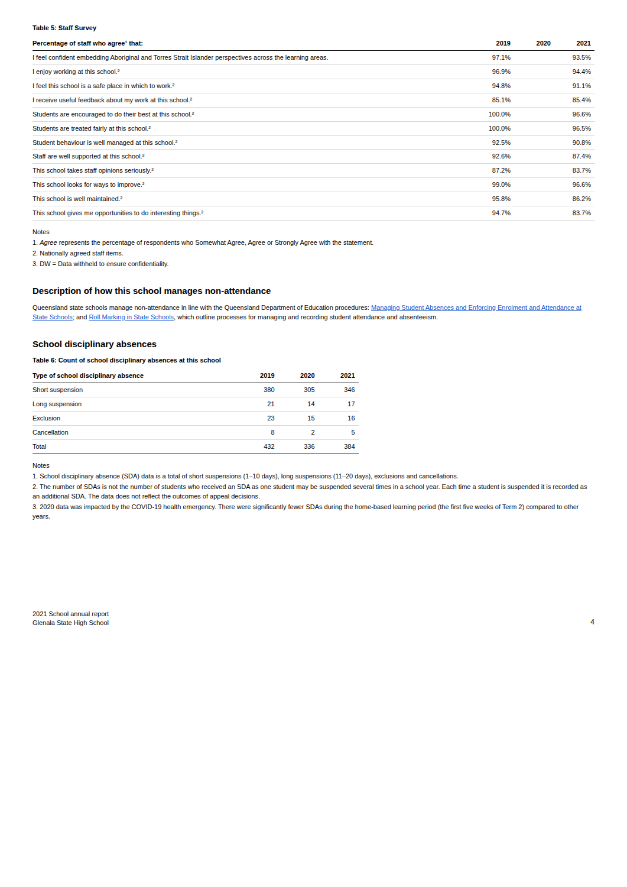Table 5: Staff Survey
| Percentage of staff who agree¹ that: | 2019 | 2020 | 2021 |
| --- | --- | --- | --- |
| I feel confident embedding Aboriginal and Torres Strait Islander perspectives across the learning areas. | 97.1% | | 93.5% |
| I enjoy working at this school.² | 96.9% | | 94.4% |
| I feel this school is a safe place in which to work.² | 94.8% | | 91.1% |
| I receive useful feedback about my work at this school.² | 85.1% | | 85.4% |
| Students are encouraged to do their best at this school.² | 100.0% | | 96.6% |
| Students are treated fairly at this school.² | 100.0% | | 96.5% |
| Student behaviour is well managed at this school.² | 92.5% | | 90.8% |
| Staff are well supported at this school.² | 92.6% | | 87.4% |
| This school takes staff opinions seriously.² | 87.2% | | 83.7% |
| This school looks for ways to improve.² | 99.0% | | 96.6% |
| This school is well maintained.² | 95.8% | | 86.2% |
| This school gives me opportunities to do interesting things.² | 94.7% | | 83.7% |
Notes
1. Agree represents the percentage of respondents who Somewhat Agree, Agree or Strongly Agree with the statement.
2. Nationally agreed staff items.
3. DW = Data withheld to ensure confidentiality.
Description of how this school manages non-attendance
Queensland state schools manage non-attendance in line with the Queensland Department of Education procedures: Managing Student Absences and Enforcing Enrolment and Attendance at State Schools; and Roll Marking in State Schools, which outline processes for managing and recording student attendance and absenteeism.
School disciplinary absences
Table 6: Count of school disciplinary absences at this school
| Type of school disciplinary absence | 2019 | 2020 | 2021 |
| --- | --- | --- | --- |
| Short suspension | 380 | 305 | 346 |
| Long suspension | 21 | 14 | 17 |
| Exclusion | 23 | 15 | 16 |
| Cancellation | 8 | 2 | 5 |
| Total | 432 | 336 | 384 |
Notes
1. School disciplinary absence (SDA) data is a total of short suspensions (1–10 days), long suspensions (11–20 days), exclusions and cancellations.
2. The number of SDAs is not the number of students who received an SDA as one student may be suspended several times in a school year. Each time a student is suspended it is recorded as an additional SDA. The data does not reflect the outcomes of appeal decisions.
3. 2020 data was impacted by the COVID-19 health emergency. There were significantly fewer SDAs during the home-based learning period (the first five weeks of Term 2) compared to other years.
2021 School annual report
Glenala State High School
4